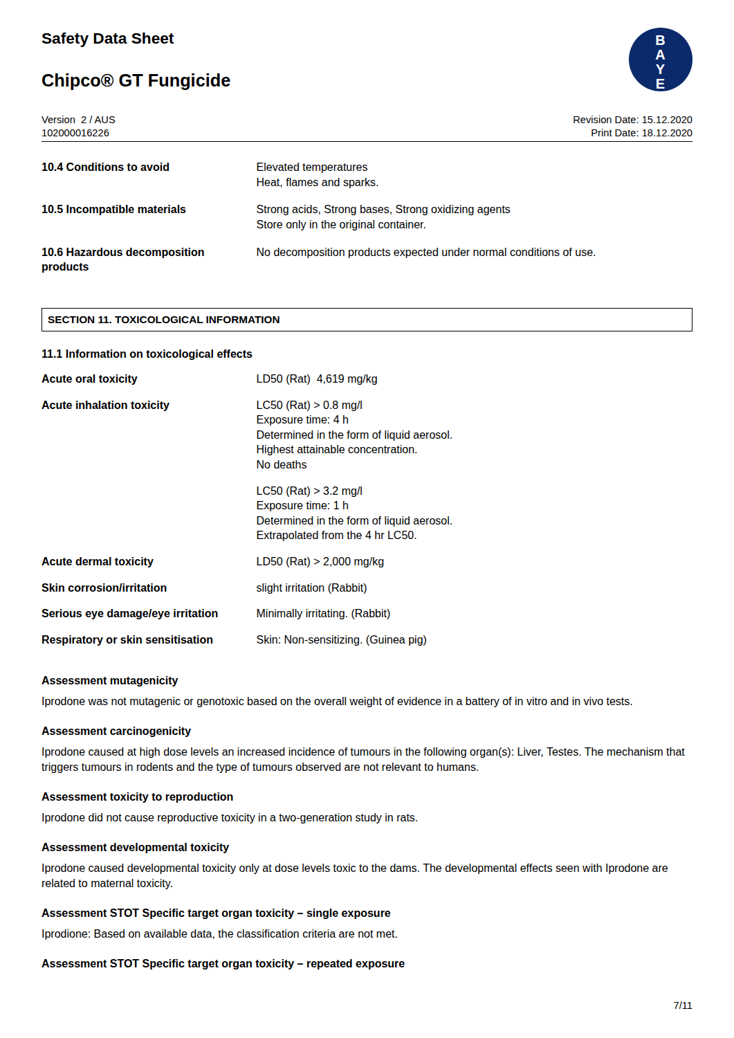BAYER
Safety Data Sheet
Chipco® GT Fungicide
Version 2 / AUS
102000016226
Revision Date: 15.12.2020
Print Date: 18.12.2020
| 10.4 Conditions to avoid | Elevated temperatures Heat, flames and sparks. |
| 10.5 Incompatible materials | Strong acids, Strong bases, Strong oxidizing agents Store only in the original container. |
| 10.6 Hazardous decomposition products | No decomposition products expected under normal conditions of use. |
SECTION 11. TOXICOLOGICAL INFORMATION
11.1 Information on toxicological effects
| Acute oral toxicity | LD50 (Rat) 4,619 mg/kg |
| Acute inhalation toxicity | LC50 (Rat) > 0.8 mg/l Exposure time: 4 h Determined in the form of liquid aerosol. Highest attainable concentration. No deaths |
| | LC50 (Rat) > 3.2 mg/l Exposure time: 1 h Determined in the form of liquid aerosol. Extrapolated from the 4 hr LC50. |
| Acute dermal toxicity | LD50 (Rat) > 2,000 mg/kg |
| Skin corrosion/irritation | slight irritation (Rabbit) |
| Serious eye damage/eye irritation | Minimally irritating. (Rabbit) |
| Respiratory or skin sensitisation | Skin: Non-sensitizing. (Guinea pig) |
Assessment mutagenicity
Iprodone was not mutagenic or genotoxic based on the overall weight of evidence in a battery of in vitro and in vivo tests.
Assessment carcinogenicity
Iprodone caused at high dose levels an increased incidence of tumours in the following organ(s): Liver, Testes. The mechanism that triggers tumours in rodents and the type of tumours observed are not relevant to humans.
Assessment toxicity to reproduction
Iprodone did not cause reproductive toxicity in a two-generation study in rats.
Assessment developmental toxicity
Iprodone caused developmental toxicity only at dose levels toxic to the dams. The developmental effects seen with Iprodone are related to maternal toxicity.
Assessment STOT Specific target organ toxicity – single exposure
Iprodione: Based on available data, the classification criteria are not met.
Assessment STOT Specific target organ toxicity – repeated exposure
7/11